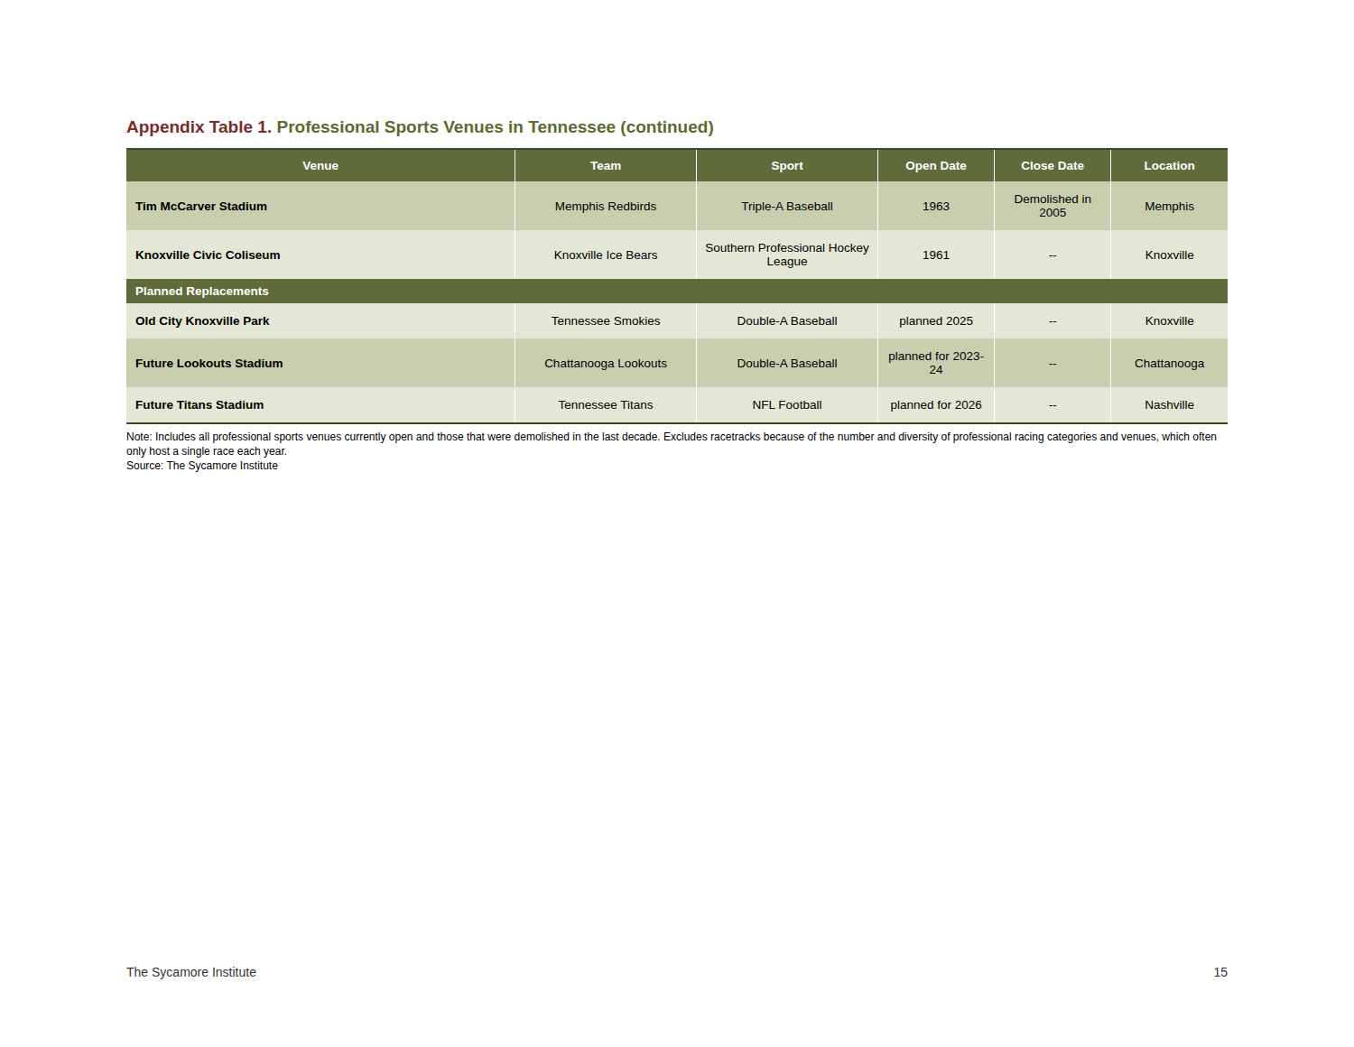Appendix Table 1. Professional Sports Venues in Tennessee (continued)
| Venue | Team | Sport | Open Date | Close Date | Location |
| --- | --- | --- | --- | --- | --- |
| Tim McCarver Stadium | Memphis Redbirds | Triple-A Baseball | 1963 | Demolished in 2005 | Memphis |
| Knoxville Civic Coliseum | Knoxville Ice Bears | Southern Professional Hockey League | 1961 | -- | Knoxville |
| Planned Replacements |
| Old City Knoxville Park | Tennessee Smokies | Double-A Baseball | planned 2025 | -- | Knoxville |
| Future Lookouts Stadium | Chattanooga Lookouts | Double-A Baseball | planned for 2023-24 | -- | Chattanooga |
| Future Titans Stadium | Tennessee Titans | NFL Football | planned for 2026 | -- | Nashville |
Note: Includes all professional sports venues currently open and those that were demolished in the last decade. Excludes racetracks because of the number and diversity of professional racing categories and venues, which often only host a single race each year.
Source: The Sycamore Institute
The Sycamore Institute 15